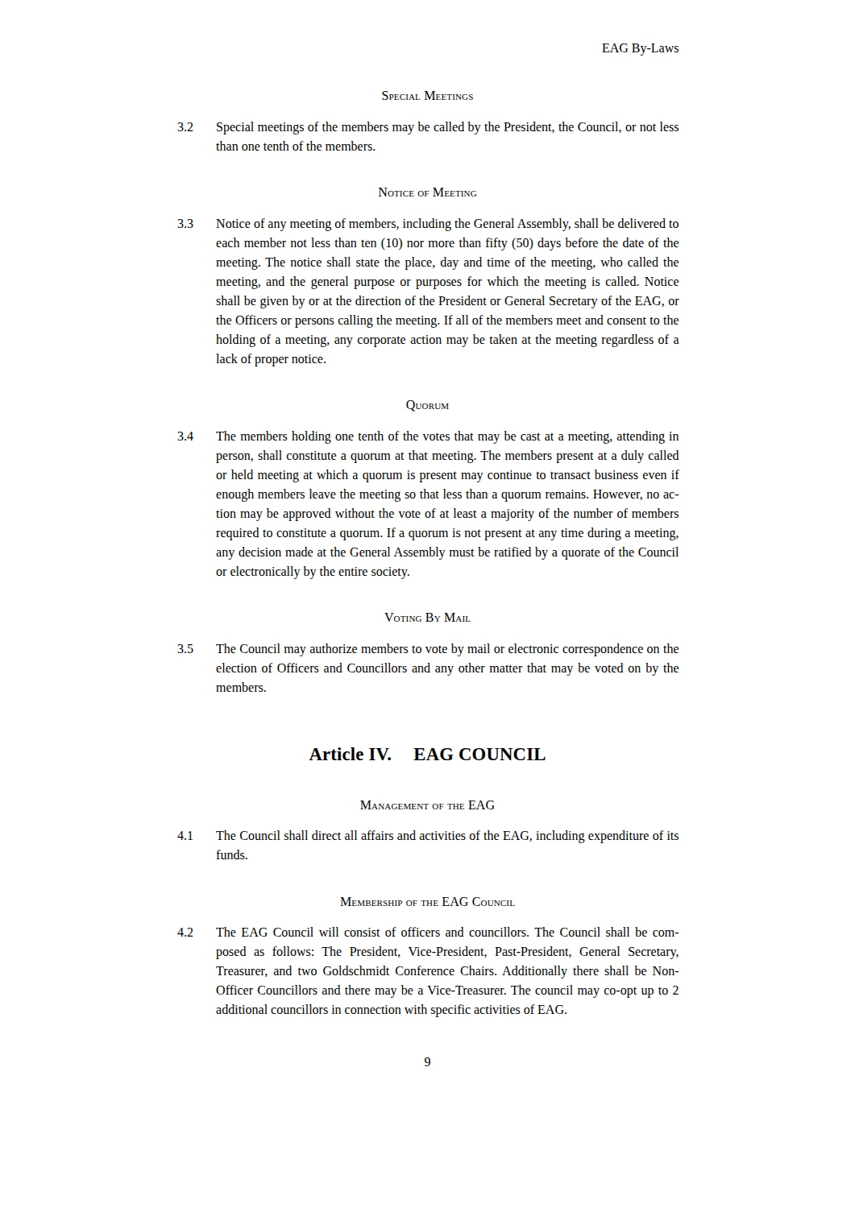EAG By-Laws
Special Meetings
3.2
Special meetings of the members may be called by the President, the Council, or not less than one tenth of the members.
Notice of Meeting
3.3
Notice of any meeting of members, including the General Assembly, shall be delivered to each member not less than ten (10) nor more than fifty (50) days before the date of the meeting. The notice shall state the place, day and time of the meeting, who called the meeting, and the general purpose or purposes for which the meeting is called. Notice shall be given by or at the direction of the President or General Secretary of the EAG, or the Officers or persons calling the meeting. If all of the members meet and consent to the holding of a meeting, any corporate action may be taken at the meeting regardless of a lack of proper notice.
Quorum
3.4
The members holding one tenth of the votes that may be cast at a meeting, attending in person, shall constitute a quorum at that meeting. The members present at a duly called or held meeting at which a quorum is present may continue to transact business even if enough members leave the meeting so that less than a quorum remains. However, no action may be approved without the vote of at least a majority of the number of members required to constitute a quorum. If a quorum is not present at any time during a meeting, any decision made at the General Assembly must be ratified by a quorate of the Council or electronically by the entire society.
Voting By Mail
3.5
The Council may authorize members to vote by mail or electronic correspondence on the election of Officers and Councillors and any other matter that may be voted on by the members.
Article IV. EAG COUNCIL
Management of the EAG
4.1
The Council shall direct all affairs and activities of the EAG, including expenditure of its funds.
Membership of the EAG Council
4.2
The EAG Council will consist of officers and councillors. The Council shall be composed as follows: The President, Vice-President, Past-President, General Secretary, Treasurer, and two Goldschmidt Conference Chairs. Additionally there shall be Non-Officer Councillors and there may be a Vice-Treasurer. The council may co-opt up to 2 additional councillors in connection with specific activities of EAG.
9